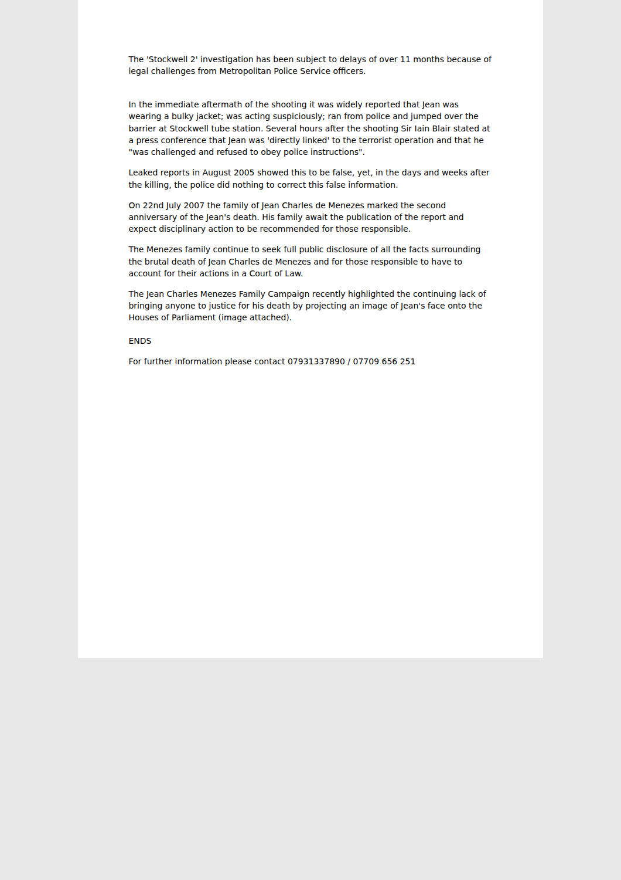The 'Stockwell 2' investigation has been subject to delays of over 11 months because of legal challenges from Metropolitan Police Service officers.
In the immediate aftermath of the shooting it was widely reported that Jean was wearing a bulky jacket; was acting suspiciously; ran from police and jumped over the barrier at Stockwell tube station. Several hours after the shooting Sir Iain Blair stated at a press conference that Jean was 'directly linked' to the terrorist operation and that he "was challenged and refused to obey police instructions".
Leaked reports in August 2005 showed this to be false, yet, in the days and weeks after the killing, the police did nothing to correct this false information.
On 22nd July 2007 the family of Jean Charles de Menezes marked the second anniversary of the Jean's death. His family await the publication of the report and expect disciplinary action to be recommended for those responsible.
The Menezes family continue to seek full public disclosure of all the facts surrounding the brutal death of Jean Charles de Menezes and for those responsible to have to account for their actions in a Court of Law.
The Jean Charles Menezes Family Campaign recently highlighted the continuing lack of bringing anyone to justice for his death by projecting an image of Jean's face onto the Houses of Parliament (image attached).
ENDS
For further information please contact 07931337890 / 07709 656 251